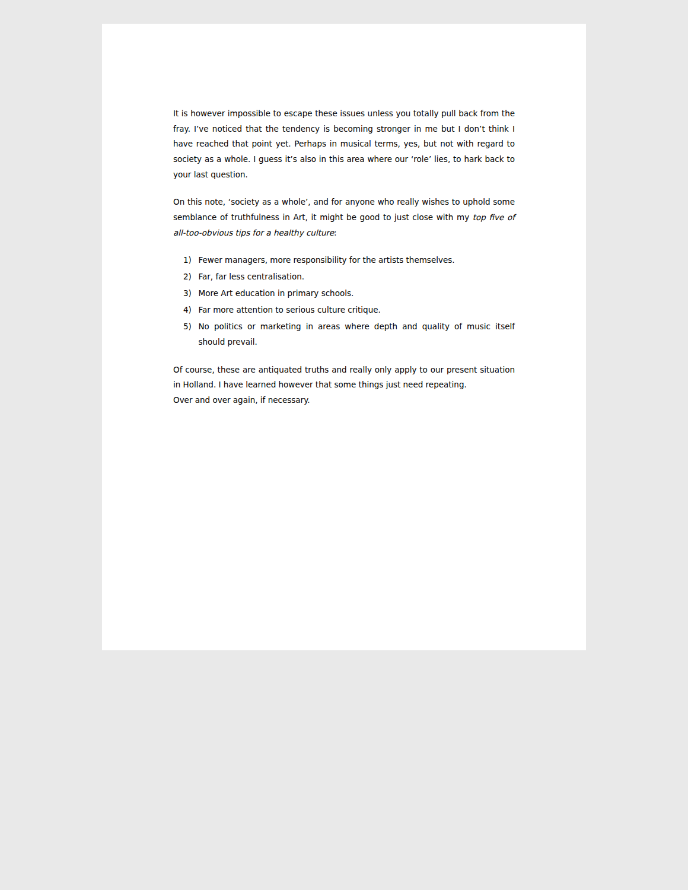It is however impossible to escape these issues unless you totally pull back from the fray. I’ve noticed that the tendency is becoming stronger in me but I don’t think I have reached that point yet. Perhaps in musical terms, yes, but not with regard to society as a whole. I guess it’s also in this area where our ‘role’ lies, to hark back to your last question.
On this note, ‘society as a whole’, and for anyone who really wishes to uphold some semblance of truthfulness in Art, it might be good to just close with my top five of all-too-obvious tips for a healthy culture:
Fewer managers, more responsibility for the artists themselves.
Far, far less centralisation.
More Art education in primary schools.
Far more attention to serious culture critique.
No politics or marketing in areas where depth and quality of music itself should prevail.
Of course, these are antiquated truths and really only apply to our present situation in Holland. I have learned however that some things just need repeating.
Over and over again, if necessary.